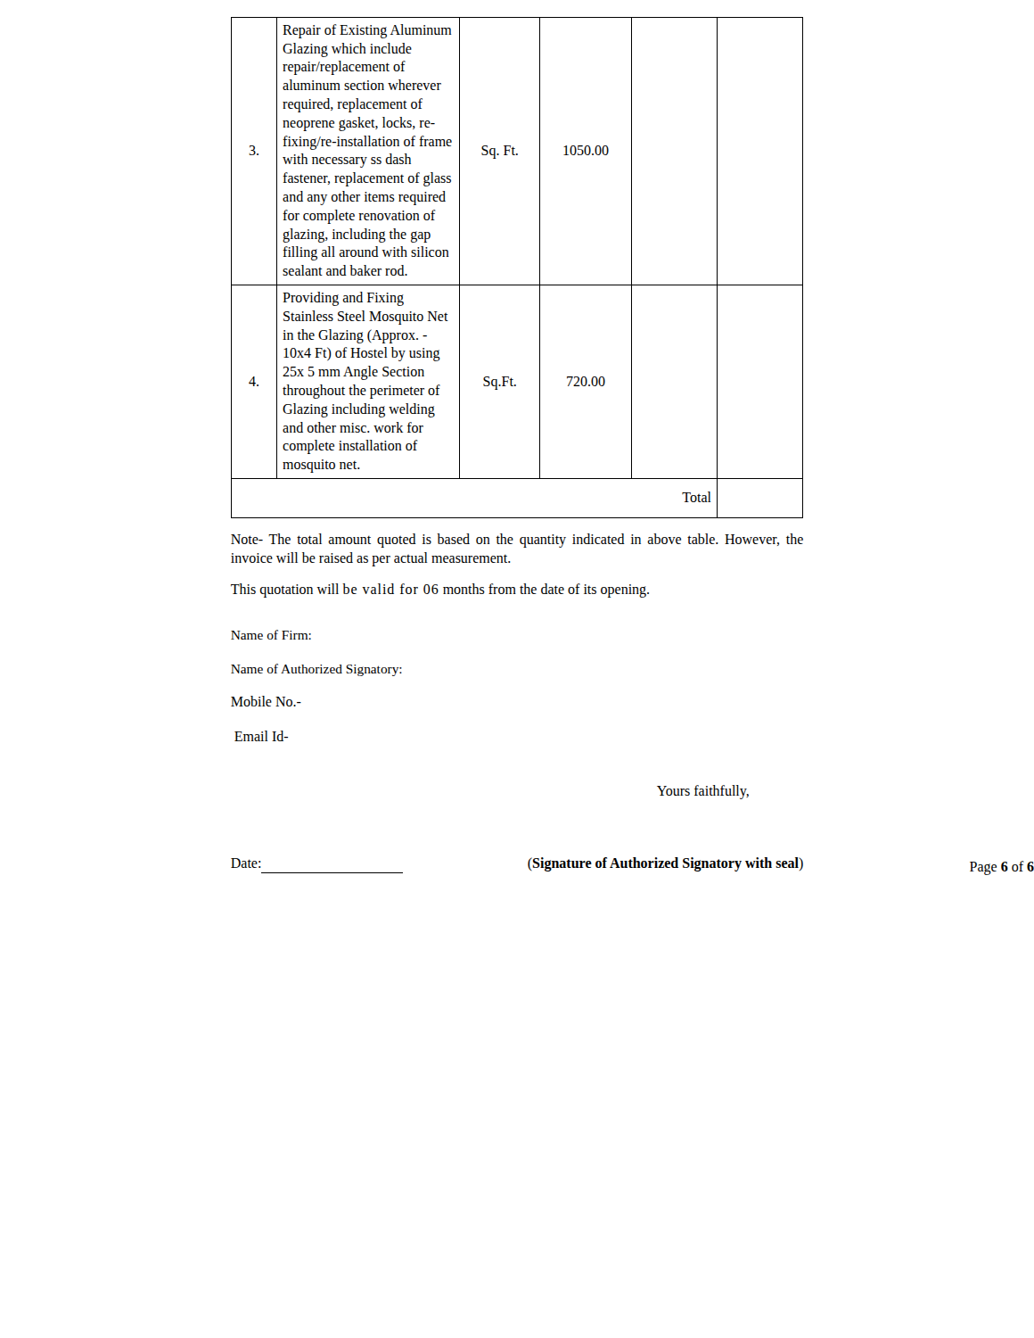| 3. | Repair of Existing Aluminum Glazing which include repair/replacement of aluminum section wherever required, replacement of neoprene gasket, locks, re-fixing/re-installation of frame with necessary ss dash fastener, replacement of glass and any other items required for complete renovation of glazing, including the gap filling all around with silicon sealant and baker rod. | Sq. Ft. | 1050.00 | | |
| 4. | Providing and Fixing Stainless Steel Mosquito Net in the Glazing (Approx. - 10x4 Ft) of Hostel by using 25x 5 mm Angle Section throughout the perimeter of Glazing including welding and other misc. work for complete installation of mosquito net. | Sq.Ft. | 720.00 | | |
| Total | |
Note- The total amount quoted is based on the quantity indicated in above table. However, the invoice will be raised as per actual measurement.
This quotation will be valid for 06 months from the date of its opening.
Name of Firm:
Name of Authorized Signatory:
Mobile No.-
Email Id-
Yours faithfully,
Date:
(Signature of Authorized Signatory with seal)
Page 6 of 6